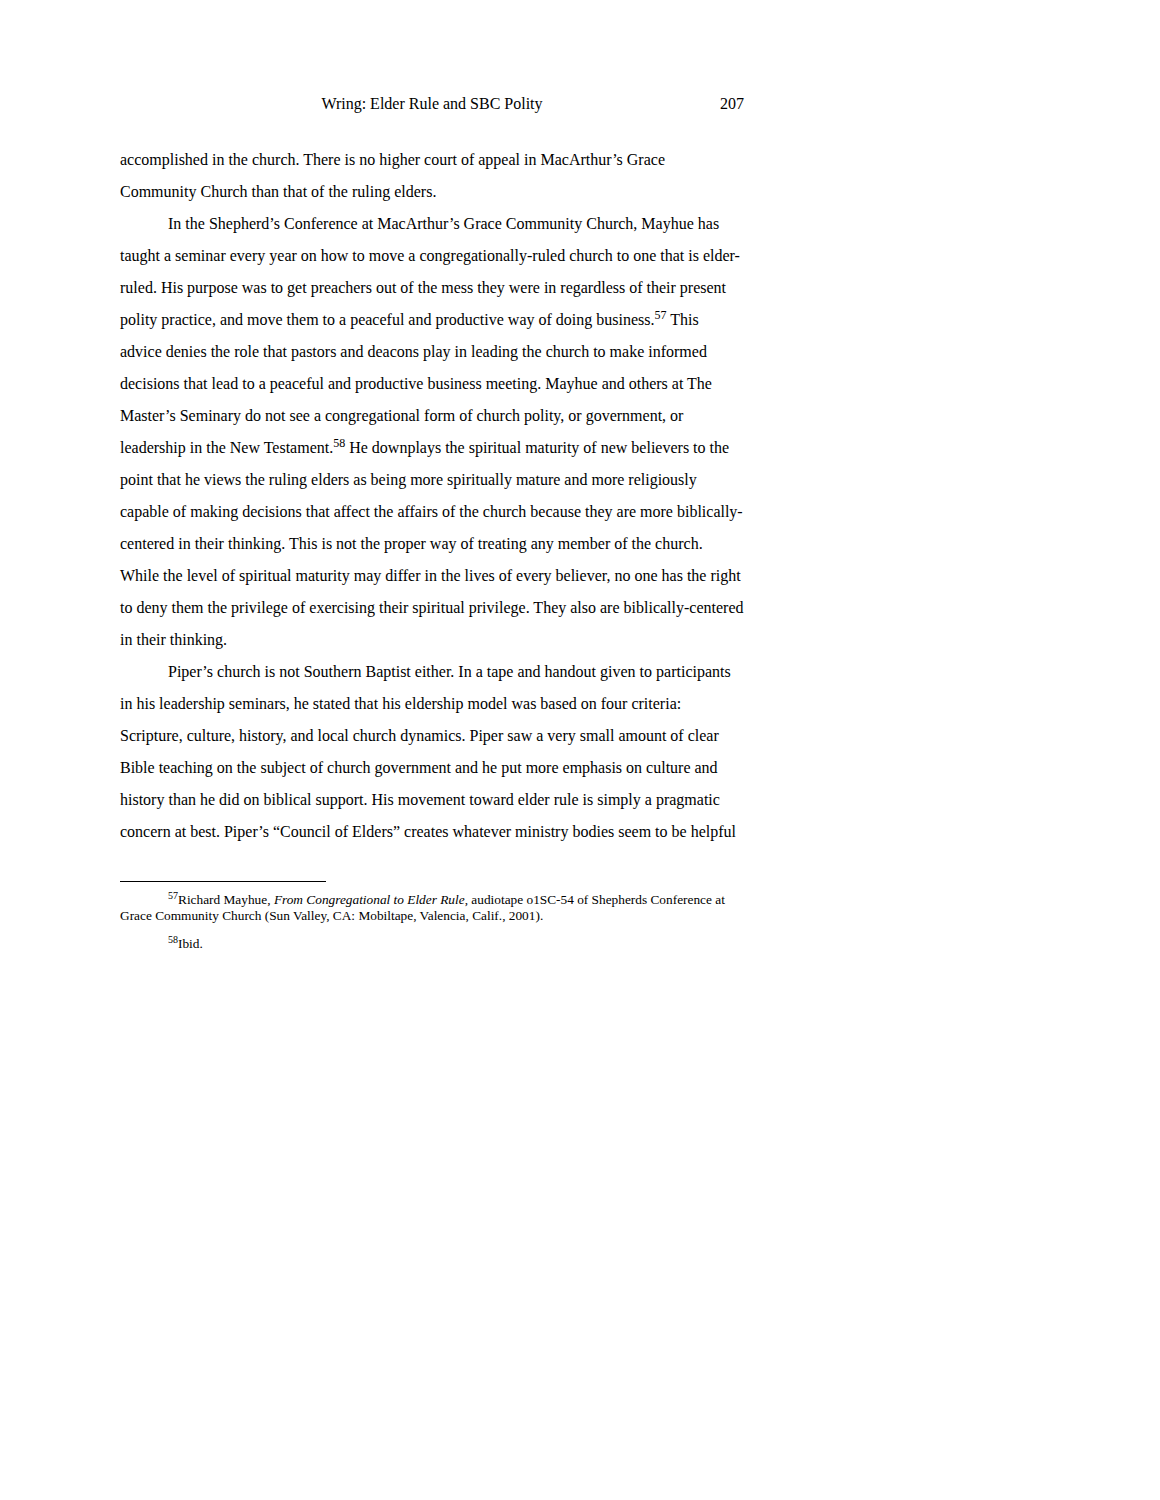Wring: Elder Rule and SBC Polity 207
accomplished in the church. There is no higher court of appeal in MacArthur’s Grace Community Church than that of the ruling elders.
In the Shepherd’s Conference at MacArthur’s Grace Community Church, Mayhue has taught a seminar every year on how to move a congregationally-ruled church to one that is elder-ruled. His purpose was to get preachers out of the mess they were in regardless of their present polity practice, and move them to a peaceful and productive way of doing business.57 This advice denies the role that pastors and deacons play in leading the church to make informed decisions that lead to a peaceful and productive business meeting. Mayhue and others at The Master’s Seminary do not see a congregational form of church polity, or government, or leadership in the New Testament.58 He downplays the spiritual maturity of new believers to the point that he views the ruling elders as being more spiritually mature and more religiously capable of making decisions that affect the affairs of the church because they are more biblically-centered in their thinking. This is not the proper way of treating any member of the church. While the level of spiritual maturity may differ in the lives of every believer, no one has the right to deny them the privilege of exercising their spiritual privilege. They also are biblically-centered in their thinking.
Piper’s church is not Southern Baptist either. In a tape and handout given to participants in his leadership seminars, he stated that his eldership model was based on four criteria: Scripture, culture, history, and local church dynamics. Piper saw a very small amount of clear Bible teaching on the subject of church government and he put more emphasis on culture and history than he did on biblical support. His movement toward elder rule is simply a pragmatic concern at best. Piper’s “Council of Elders” creates whatever ministry bodies seem to be helpful
57Richard Mayhue, From Congregational to Elder Rule, audiotape o1SC-54 of Shepherds Conference at Grace Community Church (Sun Valley, CA: Mobiltape, Valencia, Calif., 2001).
58Ibid.